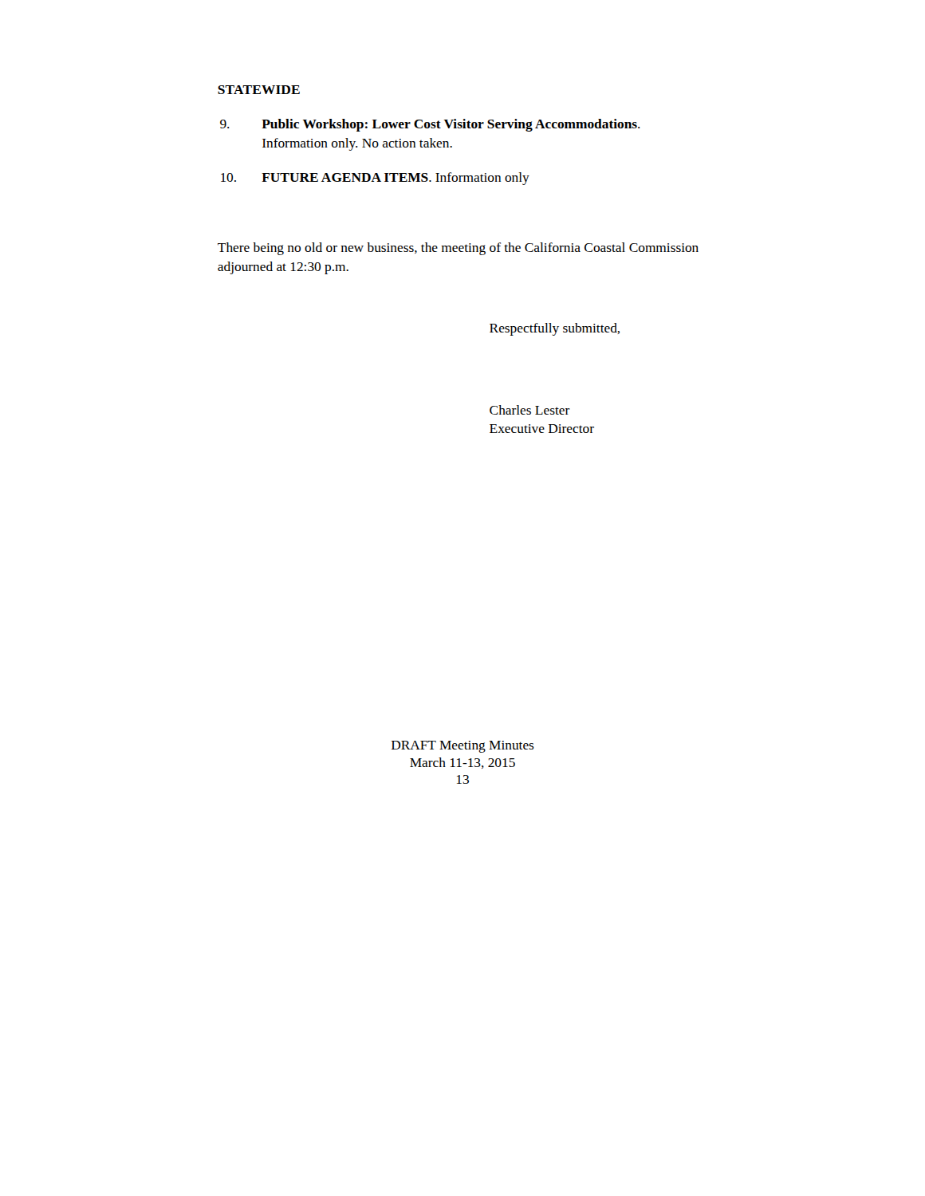STATEWIDE
9. Public Workshop: Lower Cost Visitor Serving Accommodations. Information only. No action taken.
10. FUTURE AGENDA ITEMS. Information only
There being no old or new business, the meeting of the California Coastal Commission adjourned at 12:30 p.m.
Respectfully submitted,
Charles Lester
Executive Director
DRAFT Meeting Minutes
March 11-13, 2015
13